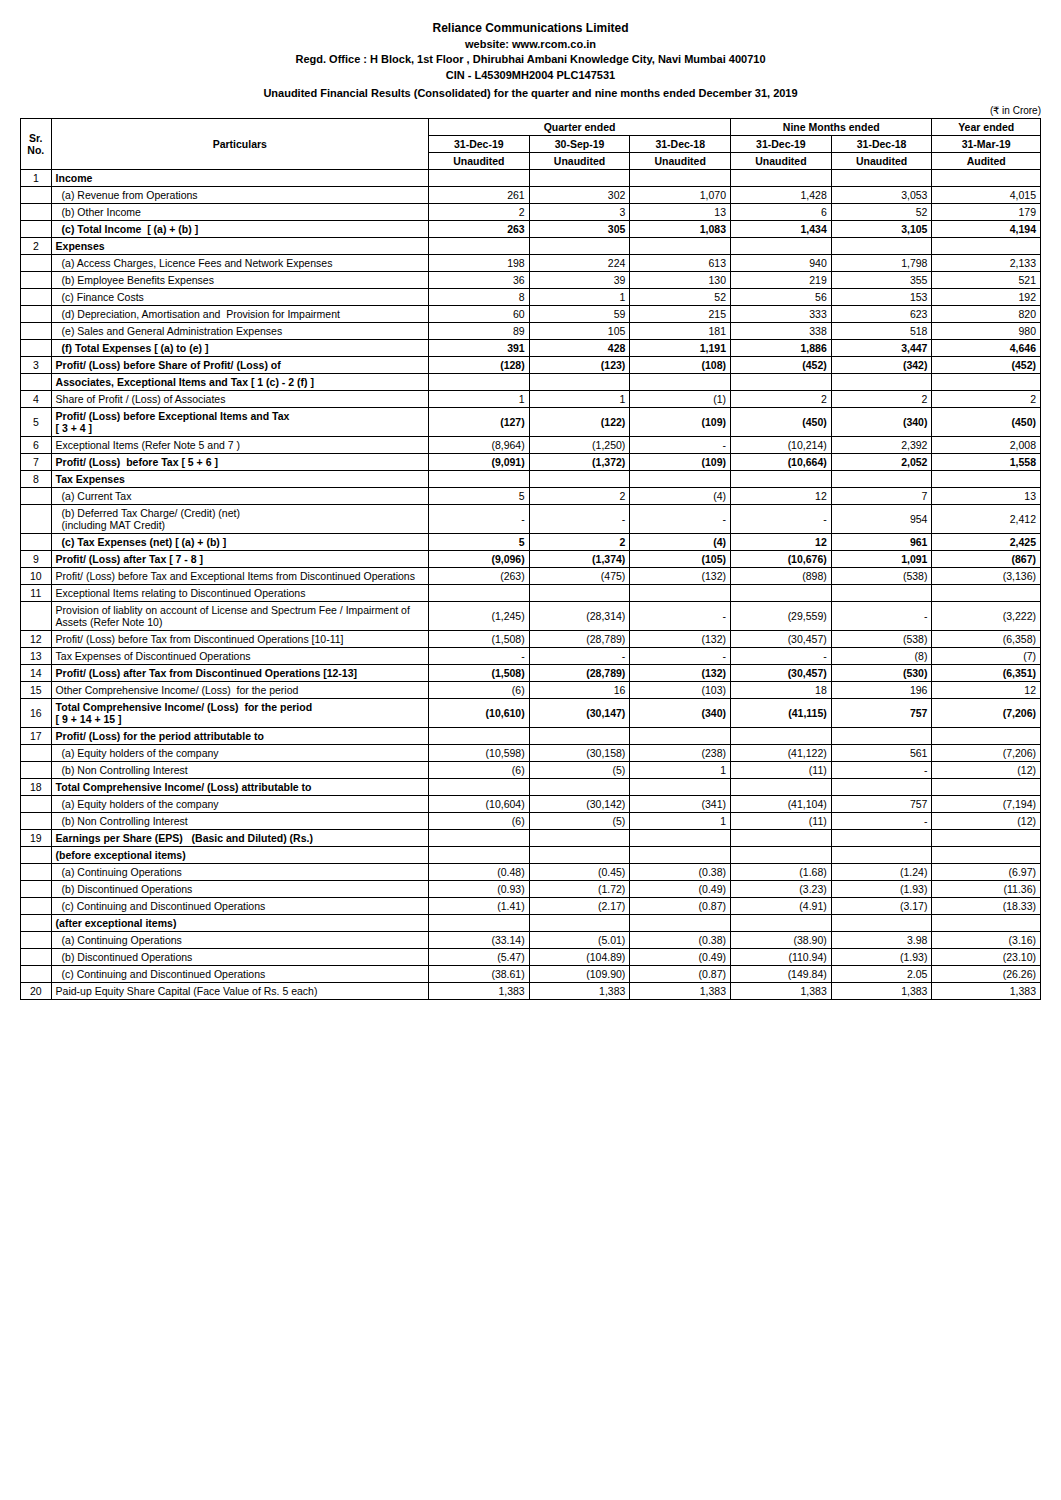Reliance Communications Limited
website: www.rcom.co.in
Regd. Office : H Block, 1st Floor , Dhirubhai Ambani Knowledge City, Navi Mumbai 400710
CIN - L45309MH2004 PLC147531
Unaudited Financial Results (Consolidated) for the quarter and nine months ended December 31, 2019
(₹ in Crore)
| Sr. No. | Particulars | Quarter ended | Nine Months ended | Year ended |
| --- | --- | --- | --- | --- |
| 31-Dec-19 | 30-Sep-19 | 31-Dec-18 | 31-Dec-19 | 31-Dec-18 | 31-Mar-19 |
| Unaudited | Unaudited | Unaudited | Unaudited | Unaudited | Audited |
| 1 | Income | | | | | | |
| | (a) Revenue from Operations | 261 | 302 | 1,070 | 1,428 | 3,053 | 4,015 |
| | (b) Other Income | 2 | 3 | 13 | 6 | 52 | 179 |
| | (c) Total Income [ (a) + (b) ] | 263 | 305 | 1,083 | 1,434 | 3,105 | 4,194 |
| 2 | Expenses | | | | | | |
| | (a) Access Charges, Licence Fees and Network Expenses | 198 | 224 | 613 | 940 | 1,798 | 2,133 |
| | (b) Employee Benefits Expenses | 36 | 39 | 130 | 219 | 355 | 521 |
| | (c) Finance Costs | 8 | 1 | 52 | 56 | 153 | 192 |
| | (d) Depreciation, Amortisation and Provision for Impairment | 60 | 59 | 215 | 333 | 623 | 820 |
| | (e) Sales and General Administration Expenses | 89 | 105 | 181 | 338 | 518 | 980 |
| | (f) Total Expenses [ (a) to (e) ] | 391 | 428 | 1,191 | 1,886 | 3,447 | 4,646 |
| 3 | Profit/ (Loss) before Share of Profit/ (Loss) of | (128) | (123) | (108) | (452) | (342) | (452) |
| | Associates, Exceptional Items and Tax [ 1 (c) - 2 (f) ] | | | | | | |
| 4 | Share of Profit / (Loss) of Associates | 1 | 1 | (1) | 2 | 2 | 2 |
| 5 | Profit/ (Loss) before Exceptional Items and Tax [ 3 + 4 ] | (127) | (122) | (109) | (450) | (340) | (450) |
| 6 | Exceptional Items (Refer Note 5 and 7 ) | (8,964) | (1,250) | - | (10,214) | 2,392 | 2,008 |
| 7 | Profit/ (Loss) before Tax [ 5 + 6 ] | (9,091) | (1,372) | (109) | (10,664) | 2,052 | 1,558 |
| 8 | Tax Expenses | | | | | | |
| | (a) Current Tax | 5 | 2 | (4) | 12 | 7 | 13 |
| | (b) Deferred Tax Charge/ (Credit) (net) (including MAT Credit) | - | - | - | - | 954 | 2,412 |
| | (c) Tax Expenses (net) [ (a) + (b) ] | 5 | 2 | (4) | 12 | 961 | 2,425 |
| 9 | Profit/ (Loss) after Tax [ 7 - 8 ] | (9,096) | (1,374) | (105) | (10,676) | 1,091 | (867) |
| 10 | Profit/ (Loss) before Tax and Exceptional Items from Discontinued Operations | (263) | (475) | (132) | (898) | (538) | (3,136) |
| 11 | Exceptional Items relating to Discontinued Operations | | | | | | |
| | Provision of liablity on account of License and Spectrum Fee / Impairment of Assets (Refer Note 10) | (1,245) | (28,314) | - | (29,559) | - | (3,222) |
| 12 | Profit/ (Loss) before Tax from Discontinued Operations [10-11] | (1,508) | (28,789) | (132) | (30,457) | (538) | (6,358) |
| 13 | Tax Expenses of Discontinued Operations | - | - | - | - | (8) | (7) |
| 14 | Profit/ (Loss) after Tax from Discontinued Operations [12-13] | (1,508) | (28,789) | (132) | (30,457) | (530) | (6,351) |
| 15 | Other Comprehensive Income/ (Loss) for the period | (6) | 16 | (103) | 18 | 196 | 12 |
| 16 | Total Comprehensive Income/ (Loss) for the period [ 9 + 14 + 15 ] | (10,610) | (30,147) | (340) | (41,115) | 757 | (7,206) |
| 17 | Profit/ (Loss) for the period attributable to | | | | | | |
| | (a) Equity holders of the company | (10,598) | (30,158) | (238) | (41,122) | 561 | (7,206) |
| | (b) Non Controlling Interest | (6) | (5) | 1 | (11) | - | (12) |
| 18 | Total Comprehensive Income/ (Loss) attributable to | | | | | | |
| | (a) Equity holders of the company | (10,604) | (30,142) | (341) | (41,104) | 757 | (7,194) |
| | (b) Non Controlling Interest | (6) | (5) | 1 | (11) | - | (12) |
| 19 | Earnings per Share (EPS) (Basic and Diluted) (Rs.) | | | | | | |
| | (before exceptional items) | | | | | | |
| | (a) Continuing Operations | (0.48) | (0.45) | (0.38) | (1.68) | (1.24) | (6.97) |
| | (b) Discontinued Operations | (0.93) | (1.72) | (0.49) | (3.23) | (1.93) | (11.36) |
| | (c) Continuing and Discontinued Operations | (1.41) | (2.17) | (0.87) | (4.91) | (3.17) | (18.33) |
| | (after exceptional items) | | | | | | |
| | (a) Continuing Operations | (33.14) | (5.01) | (0.38) | (38.90) | 3.98 | (3.16) |
| | (b) Discontinued Operations | (5.47) | (104.89) | (0.49) | (110.94) | (1.93) | (23.10) |
| | (c) Continuing and Discontinued Operations | (38.61) | (109.90) | (0.87) | (149.84) | 2.05 | (26.26) |
| 20 | Paid-up Equity Share Capital (Face Value of Rs. 5 each) | 1,383 | 1,383 | 1,383 | 1,383 | 1,383 | 1,383 |